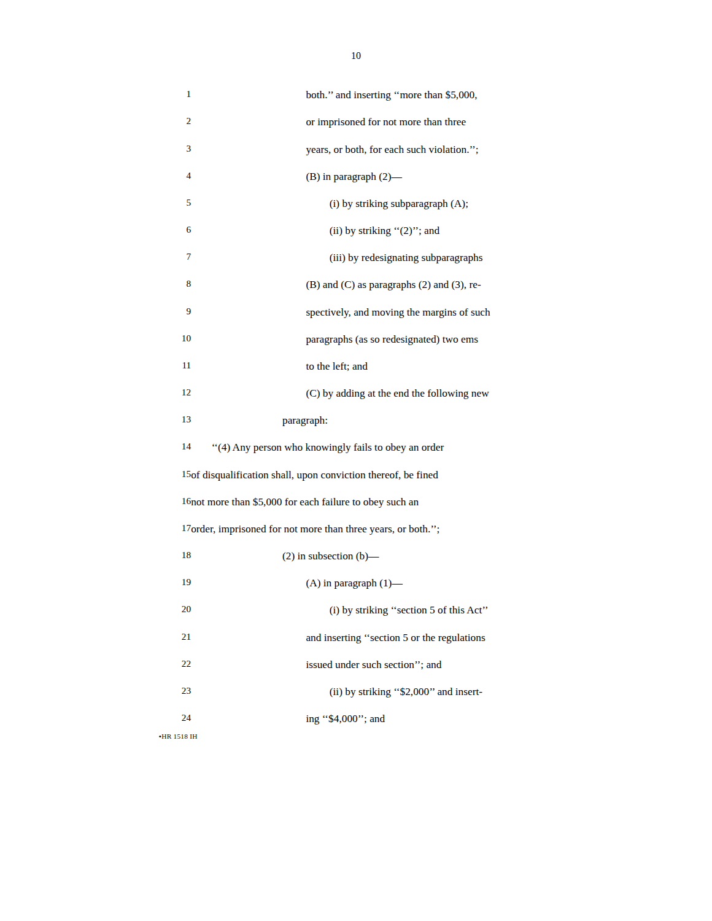10
| 1 | both.’’ and inserting ‘‘more than $5,000, |
| 2 | or imprisoned for not more than three |
| 3 | years, or both, for each such violation.’’; |
| 4 | (B) in paragraph (2)— |
| 5 | (i) by striking subparagraph (A); |
| 6 | (ii) by striking ‘‘(2)’’; and |
| 7 | (iii) by redesignating subparagraphs |
| 8 | (B) and (C) as paragraphs (2) and (3), re- |
| 9 | spectively, and moving the margins of such |
| 10 | paragraphs (as so redesignated) two ems |
| 11 | to the left; and |
| 12 | (C) by adding at the end the following new |
| 13 | paragraph: |
| 14 | ‘‘(4) Any person who knowingly fails to obey an order |
| 15 | of disqualification shall, upon conviction thereof, be fined |
| 16 | not more than $5,000 for each failure to obey such an |
| 17 | order, imprisoned for not more than three years, or both.’’; |
| 18 | (2) in subsection (b)— |
| 19 | (A) in paragraph (1)— |
| 20 | (i) by striking ‘‘section 5 of this Act’’ |
| 21 | and inserting ‘‘section 5 or the regulations |
| 22 | issued under such section’’; and |
| 23 | (ii) by striking ‘‘$2,000’’ and insert- |
| 24 | ing ‘‘$4,000’’; and |
•HR 1518 IH